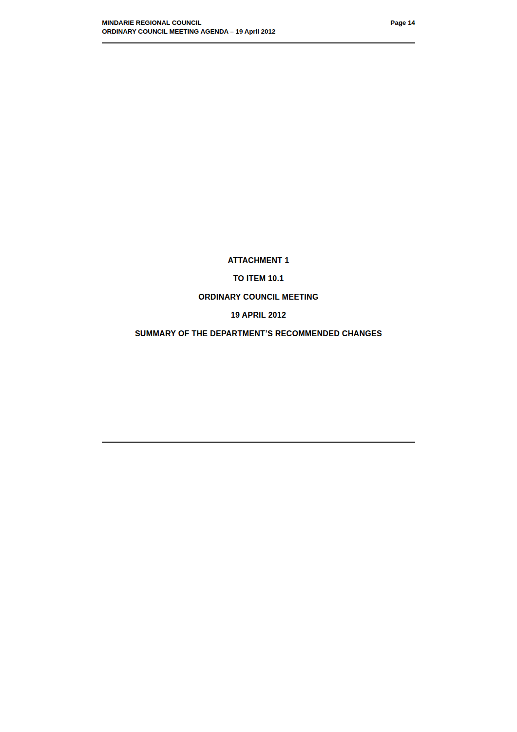| MINDARIE REGIONAL COUNCIL ORDINARY COUNCIL MEETING AGENDA – 19 April 2012 | Page 14 |
ATTACHMENT 1
TO ITEM 10.1
ORDINARY COUNCIL MEETING
19 APRIL 2012
SUMMARY OF THE DEPARTMENT’S RECOMMENDED CHANGES